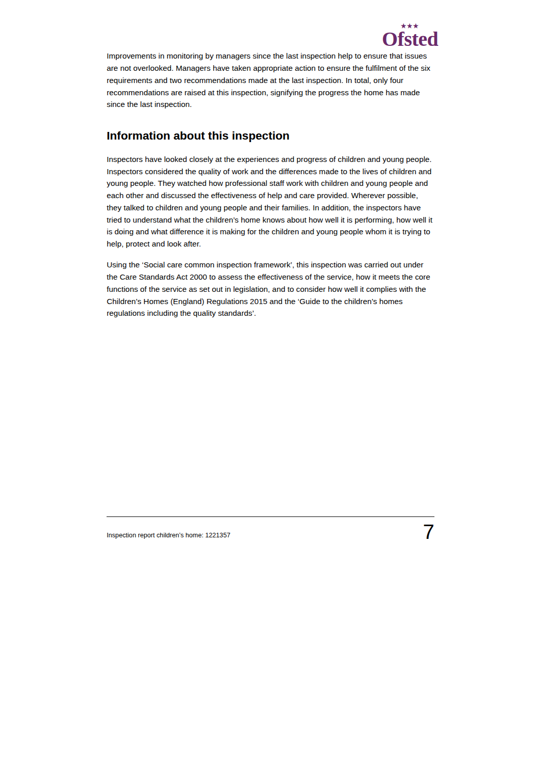★★★
Ofsted
Improvements in monitoring by managers since the last inspection help to ensure that issues are not overlooked. Managers have taken appropriate action to ensure the fulfilment of the six requirements and two recommendations made at the last inspection. In total, only four recommendations are raised at this inspection, signifying the progress the home has made since the last inspection.
Information about this inspection
Inspectors have looked closely at the experiences and progress of children and young people. Inspectors considered the quality of work and the differences made to the lives of children and young people. They watched how professional staff work with children and young people and each other and discussed the effectiveness of help and care provided. Wherever possible, they talked to children and young people and their families. In addition, the inspectors have tried to understand what the children’s home knows about how well it is performing, how well it is doing and what difference it is making for the children and young people whom it is trying to help, protect and look after.
Using the ‘Social care common inspection framework’, this inspection was carried out under the Care Standards Act 2000 to assess the effectiveness of the service, how it meets the core functions of the service as set out in legislation, and to consider how well it complies with the Children’s Homes (England) Regulations 2015 and the ‘Guide to the children’s homes regulations including the quality standards’.
Inspection report children’s home: 1221357
7